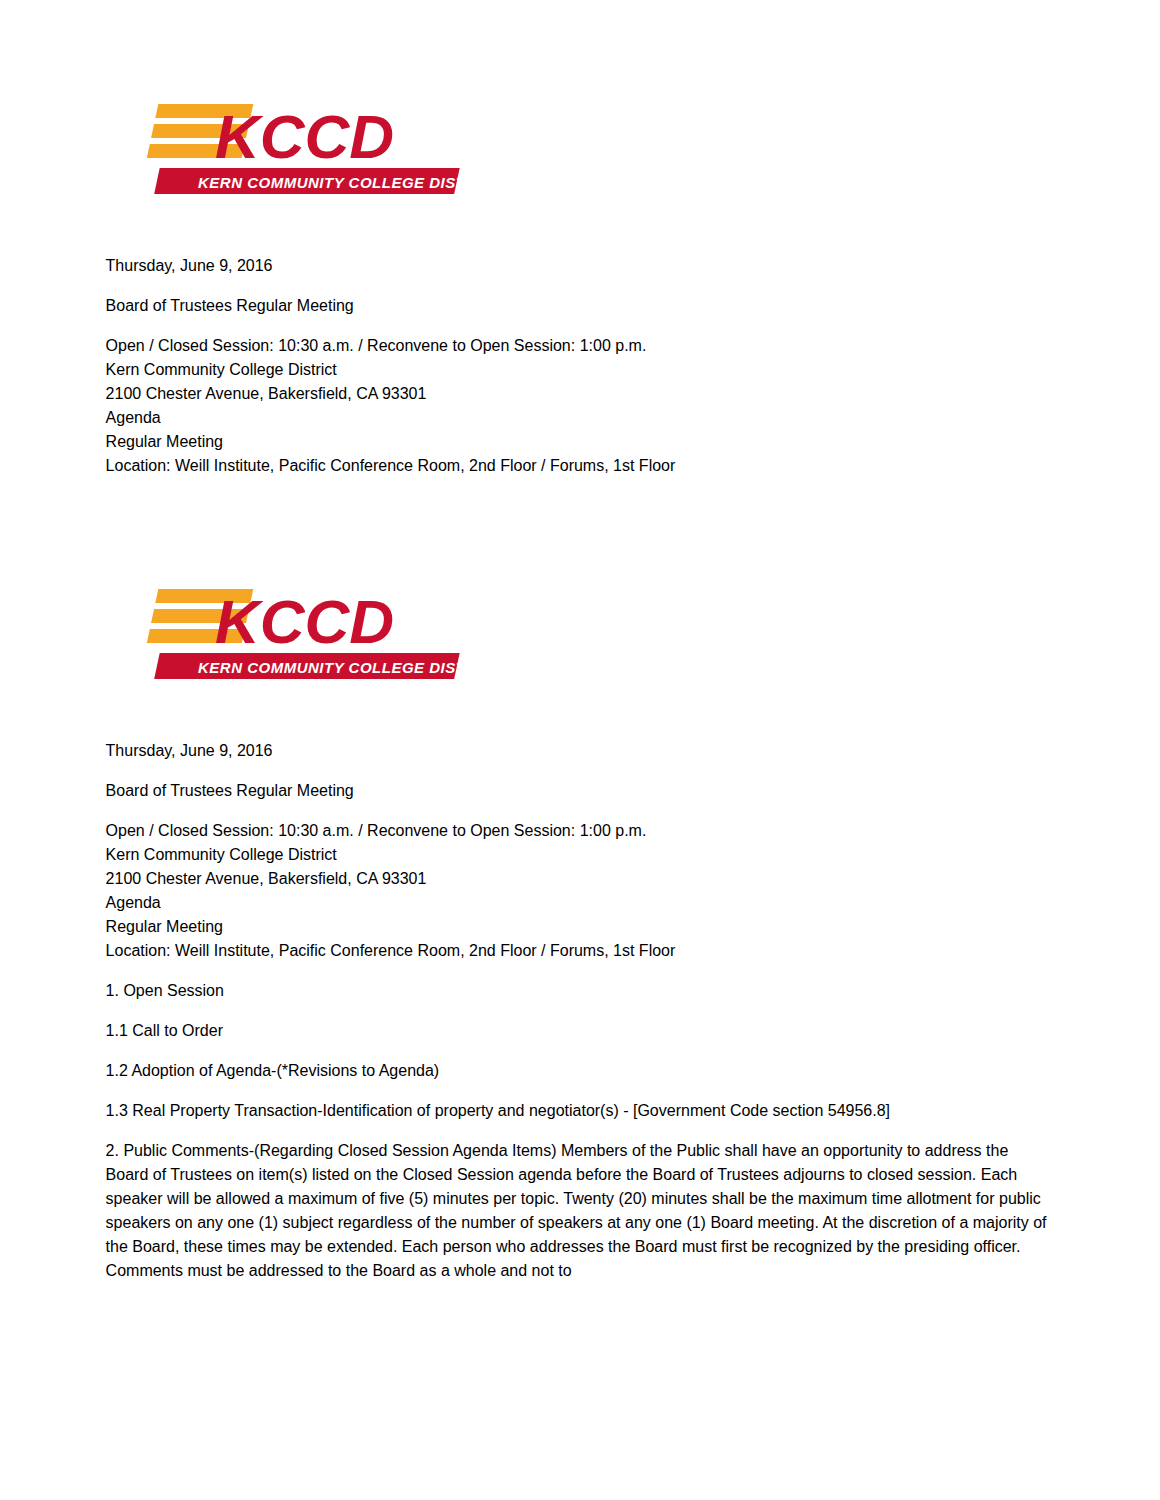KCCD KERN COMMUNITY COLLEGE DISTRICT
Thursday, June 9, 2016
Board of Trustees Regular Meeting
Open / Closed Session: 10:30 a.m. / Reconvene to Open Session: 1:00 p.m.
Kern Community College District
2100 Chester Avenue, Bakersfield, CA 93301
Agenda
Regular Meeting
Location: Weill Institute, Pacific Conference Room, 2nd Floor / Forums, 1st Floor
KCCD KERN COMMUNITY COLLEGE DISTRICT
Thursday, June 9, 2016
Board of Trustees Regular Meeting
Open / Closed Session: 10:30 a.m. / Reconvene to Open Session: 1:00 p.m.
Kern Community College District
2100 Chester Avenue, Bakersfield, CA 93301
Agenda
Regular Meeting
Location: Weill Institute, Pacific Conference Room, 2nd Floor / Forums, 1st Floor
1. Open Session
1.1 Call to Order
1.2 Adoption of Agenda-(*Revisions to Agenda)
1.3 Real Property Transaction-Identification of property and negotiator(s) - [Government Code section 54956.8]
2. Public Comments-(Regarding Closed Session Agenda Items) Members of the Public shall have an opportunity to address the Board of Trustees on item(s) listed on the Closed Session agenda before the Board of Trustees adjourns to closed session. Each speaker will be allowed a maximum of five (5) minutes per topic. Twenty (20) minutes shall be the maximum time allotment for public speakers on any one (1) subject regardless of the number of speakers at any one (1) Board meeting. At the discretion of a majority of the Board, these times may be extended. Each person who addresses the Board must first be recognized by the presiding officer. Comments must be addressed to the Board as a whole and not to